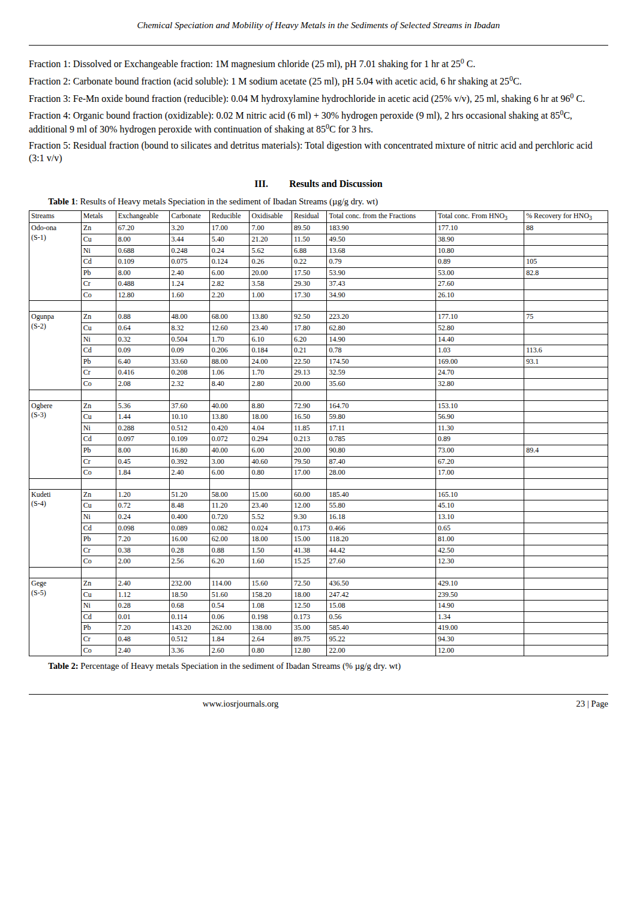Chemical Speciation and Mobility of Heavy Metals in the Sediments of Selected Streams in Ibadan
Fraction 1: Dissolved or Exchangeable fraction: 1M magnesium chloride (25 ml), pH 7.01 shaking for 1 hr at 250 C.
Fraction 2: Carbonate bound fraction (acid soluble): 1 M sodium acetate (25 ml), pH 5.04 with acetic acid, 6 hr shaking at 250C.
Fraction 3: Fe-Mn oxide bound fraction (reducible): 0.04 M hydroxylamine hydrochloride in acetic acid (25% v/v), 25 ml, shaking 6 hr at 960 C.
Fraction 4: Organic bound fraction (oxidizable): 0.02 M nitric acid (6 ml) + 30% hydrogen peroxide (9 ml), 2 hrs occasional shaking at 850C, additional 9 ml of 30% hydrogen peroxide with continuation of shaking at 850C for 3 hrs.
Fraction 5: Residual fraction (bound to silicates and detritus materials): Total digestion with concentrated mixture of nitric acid and perchloric acid (3:1 v/v)
III. Results and Discussion
Table 1: Results of Heavy metals Speciation in the sediment of Ibadan Streams (µg/g dry. wt)
| Streams | Metals | Exchangeable | Carbonate | Reducible | Oxidisable | Residual | Total conc. from the Fractions | Total conc. From HNO 3 | % Recovery for HNO 3 |
| --- | --- | --- | --- | --- | --- | --- | --- | --- | --- |
| Odo-ona (S-1) | Zn | 67.20 | 3.20 | 17.00 | 7.00 | 89.50 | 183.90 | 177.10 | 88 |
| Cu | 8.00 | 3.44 | 5.40 | 21.20 | 11.50 | 49.50 | 38.90 | |
| Ni | 0.688 | 0.248 | 0.24 | 5.62 | 6.88 | 13.68 | 10.80 | |
| Cd | 0.109 | 0.075 | 0.124 | 0.26 | 0.22 | 0.79 | 0.89 | 105 |
| Pb | 8.00 | 2.40 | 6.00 | 20.00 | 17.50 | 53.90 | 53.00 | 82.8 |
| Cr | 0.488 | 1.24 | 2.82 | 3.58 | 29.30 | 37.43 | 27.60 | |
| Co | 12.80 | 1.60 | 2.20 | 1.00 | 17.30 | 34.90 | 26.10 | |
| Ogunpa (S-2) | Zn | 0.88 | 48.00 | 68.00 | 13.80 | 92.50 | 223.20 | 177.10 | 75 |
| Cu | 0.64 | 8.32 | 12.60 | 23.40 | 17.80 | 62.80 | 52.80 | |
| Ni | 0.32 | 0.504 | 1.70 | 6.10 | 6.20 | 14.90 | 14.40 | |
| Cd | 0.09 | 0.09 | 0.206 | 0.184 | 0.21 | 0.78 | 1.03 | 113.6 |
| Pb | 6.40 | 33.60 | 88.00 | 24.00 | 22.50 | 174.50 | 169.00 | 93.1 |
| Cr | 0.416 | 0.208 | 1.06 | 1.70 | 29.13 | 32.59 | 24.70 | |
| Co | 2.08 | 2.32 | 8.40 | 2.80 | 20.00 | 35.60 | 32.80 | |
| Ogbere (S-3) | Zn | 5.36 | 37.60 | 40.00 | 8.80 | 72.90 | 164.70 | 153.10 | |
| Cu | 1.44 | 10.10 | 13.80 | 18.00 | 16.50 | 59.80 | 56.90 | |
| Ni | 0.288 | 0.512 | 0.420 | 4.04 | 11.85 | 17.11 | 11.30 | |
| Cd | 0.097 | 0.109 | 0.072 | 0.294 | 0.213 | 0.785 | 0.89 | |
| Pb | 8.00 | 16.80 | 40.00 | 6.00 | 20.00 | 90.80 | 73.00 | 89.4 |
| Cr | 0.45 | 0.392 | 3.00 | 40.60 | 79.50 | 87.40 | 67.20 | |
| Co | 1.84 | 2.40 | 6.00 | 0.80 | 17.00 | 28.00 | 17.00 | |
| Kudeti (S-4) | Zn | 1.20 | 51.20 | 58.00 | 15.00 | 60.00 | 185.40 | 165.10 | |
| Cu | 0.72 | 8.48 | 11.20 | 23.40 | 12.00 | 55.80 | 45.10 | |
| Ni | 0.24 | 0.400 | 0.720 | 5.52 | 9.30 | 16.18 | 13.10 | |
| Cd | 0.098 | 0.089 | 0.082 | 0.024 | 0.173 | 0.466 | 0.65 | |
| Pb | 7.20 | 16.00 | 62.00 | 18.00 | 15.00 | 118.20 | 81.00 | |
| Cr | 0.38 | 0.28 | 0.88 | 1.50 | 41.38 | 44.42 | 42.50 | |
| Co | 2.00 | 2.56 | 6.20 | 1.60 | 15.25 | 27.60 | 12.30 | |
| Gege (S-5) | Zn | 2.40 | 232.00 | 114.00 | 15.60 | 72.50 | 436.50 | 429.10 | |
| Cu | 1.12 | 18.50 | 51.60 | 158.20 | 18.00 | 247.42 | 239.50 | |
| Ni | 0.28 | 0.68 | 0.54 | 1.08 | 12.50 | 15.08 | 14.90 | |
| Cd | 0.01 | 0.114 | 0.06 | 0.198 | 0.173 | 0.56 | 1.34 | |
| Pb | 7.20 | 143.20 | 262.00 | 138.00 | 35.00 | 585.40 | 419.00 | |
| Cr | 0.48 | 0.512 | 1.84 | 2.64 | 89.75 | 95.22 | 94.30 | |
| Co | 2.40 | 3.36 | 2.60 | 0.80 | 12.80 | 22.00 | 12.00 | |
Table 2: Percentage of Heavy metals Speciation in the sediment of Ibadan Streams (% µg/g dry. wt)
www.iosrjournals.org 23 | Page